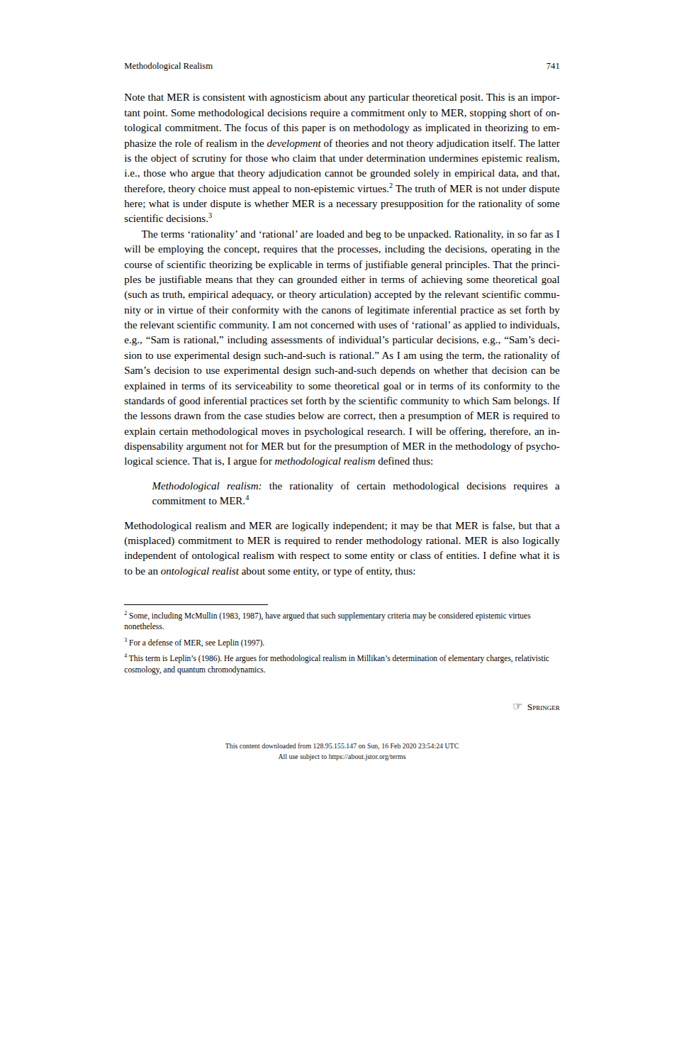Methodological Realism 741
Note that MER is consistent with agnosticism about any particular theoretical posit. This is an important point. Some methodological decisions require a commitment only to MER, stopping short of ontological commitment. The focus of this paper is on methodology as implicated in theorizing to emphasize the role of realism in the development of theories and not theory adjudication itself. The latter is the object of scrutiny for those who claim that under determination undermines epistemic realism, i.e., those who argue that theory adjudication cannot be grounded solely in empirical data, and that, therefore, theory choice must appeal to non-epistemic virtues.2 The truth of MER is not under dispute here; what is under dispute is whether MER is a necessary presupposition for the rationality of some scientific decisions.3
The terms ‘rationality’ and ‘rational’ are loaded and beg to be unpacked. Rationality, in so far as I will be employing the concept, requires that the processes, including the decisions, operating in the course of scientific theorizing be explicable in terms of justifiable general principles. That the principles be justifiable means that they can grounded either in terms of achieving some theoretical goal (such as truth, empirical adequacy, or theory articulation) accepted by the relevant scientific community or in virtue of their conformity with the canons of legitimate inferential practice as set forth by the relevant scientific community. I am not concerned with uses of ‘rational’ as applied to individuals, e.g., “Sam is rational,” including assessments of individual’s particular decisions, e.g., “Sam’s decision to use experimental design such-and-such is rational.” As I am using the term, the rationality of Sam’s decision to use experimental design such-and-such depends on whether that decision can be explained in terms of its serviceability to some theoretical goal or in terms of its conformity to the standards of good inferential practices set forth by the scientific community to which Sam belongs. If the lessons drawn from the case studies below are correct, then a presumption of MER is required to explain certain methodological moves in psychological research. I will be offering, therefore, an indispensability argument not for MER but for the presumption of MER in the methodology of psychological science. That is, I argue for methodological realism defined thus:
Methodological realism: the rationality of certain methodological decisions requires a commitment to MER.4
Methodological realism and MER are logically independent; it may be that MER is false, but that a (misplaced) commitment to MER is required to render methodology rational. MER is also logically independent of ontological realism with respect to some entity or class of entities. I define what it is to be an ontological realist about some entity, or type of entity, thus:
2 Some, including McMullin (1983, 1987), have argued that such supplementary criteria may be considered epistemic virtues nonetheless.
3 For a defense of MER, see Leplin (1997).
4 This term is Leplin’s (1986). He argues for methodological realism in Millikan’s determination of elementary charges, relativistic cosmology, and quantum chromodynamics.
☞ Springer
This content downloaded from 128.95.155.147 on Sun, 16 Feb 2020 23:54:24 UTC
All use subject to https://about.jstor.org/terms